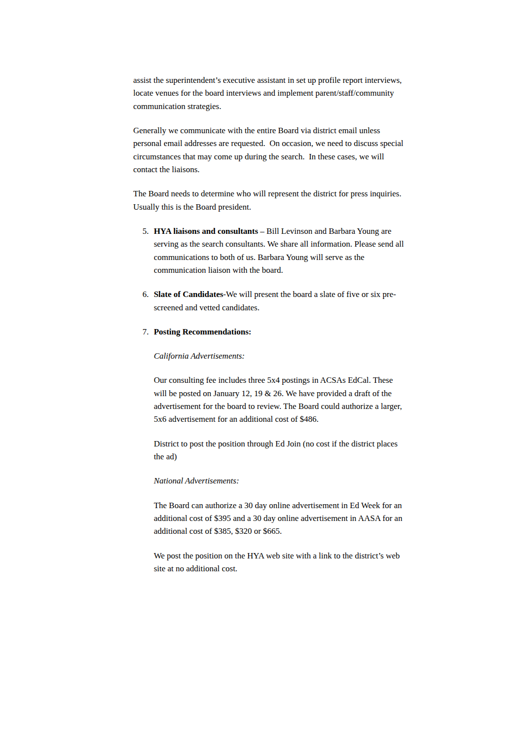assist the superintendent’s executive assistant in set up profile report interviews, locate venues for the board interviews and implement parent/staff/community communication strategies.
Generally we communicate with the entire Board via district email unless personal email addresses are requested. On occasion, we need to discuss special circumstances that may come up during the search. In these cases, we will contact the liaisons.
The Board needs to determine who will represent the district for press inquiries. Usually this is the Board president.
HYA liaisons and consultants – Bill Levinson and Barbara Young are serving as the search consultants. We share all information. Please send all communications to both of us. Barbara Young will serve as the communication liaison with the board.
Slate of Candidates-We will present the board a slate of five or six pre-screened and vetted candidates.
Posting Recommendations:
California Advertisements:
Our consulting fee includes three 5x4 postings in ACSAs EdCal. These will be posted on January 12, 19 & 26. We have provided a draft of the advertisement for the board to review. The Board could authorize a larger, 5x6 advertisement for an additional cost of $486.
District to post the position through Ed Join (no cost if the district places the ad)
National Advertisements:
The Board can authorize a 30 day online advertisement in Ed Week for an additional cost of $395 and a 30 day online advertisement in AASA for an additional cost of $385, $320 or $665.
We post the position on the HYA web site with a link to the district’s web site at no additional cost.